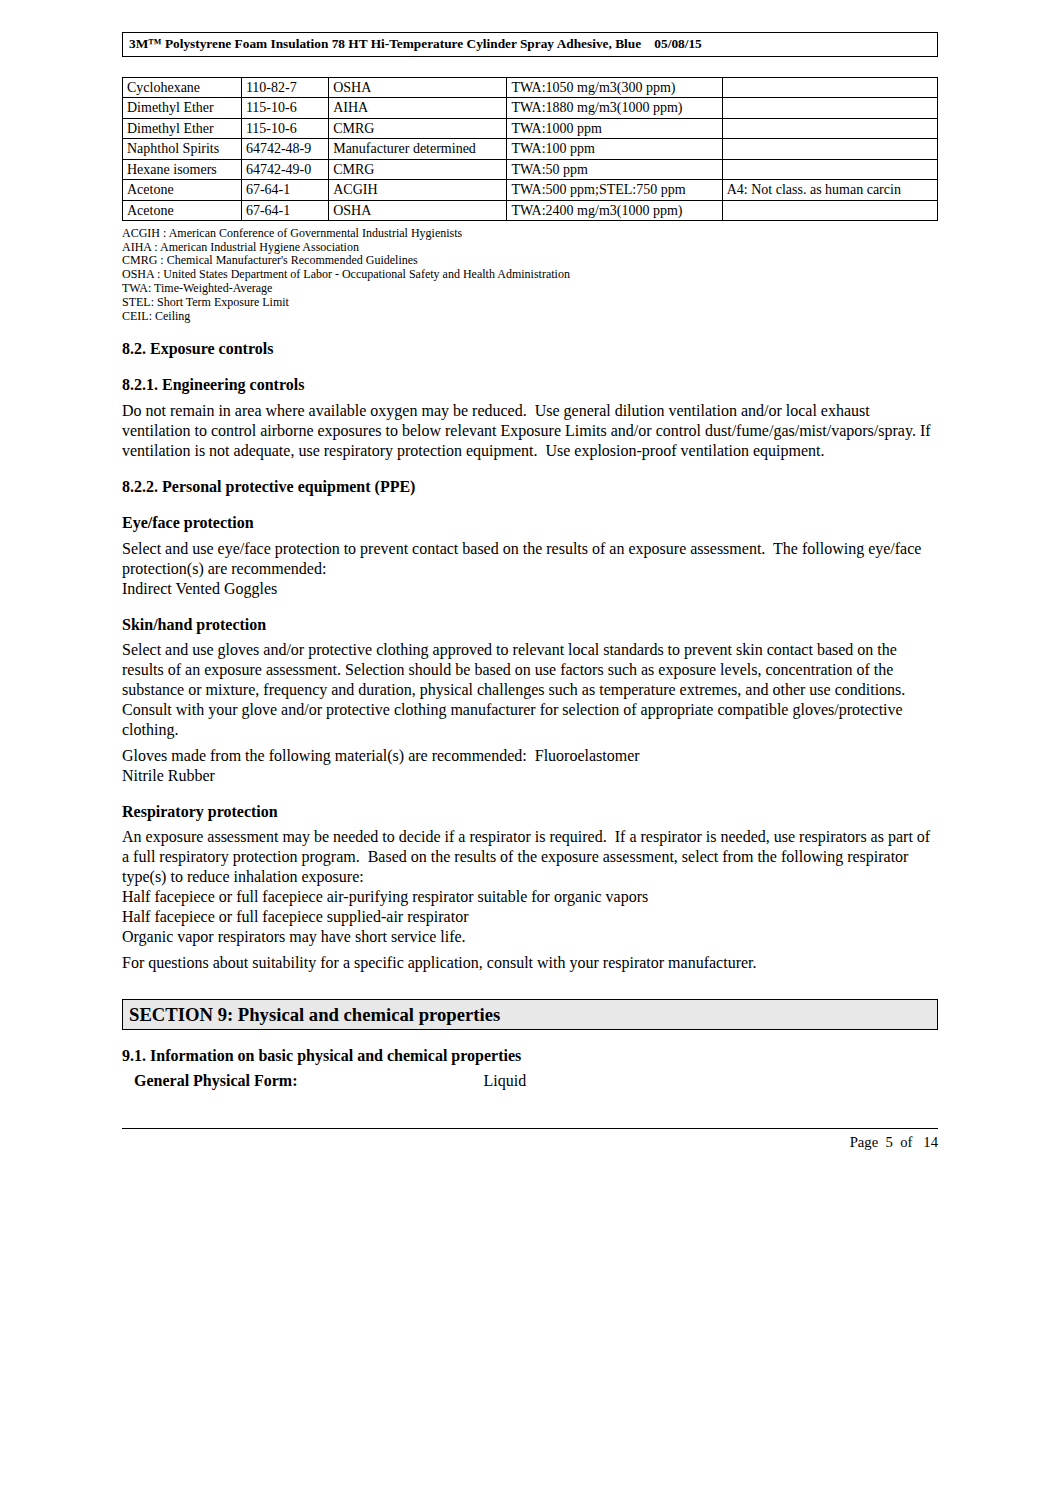3M™ Polystyrene Foam Insulation 78 HT Hi-Temperature Cylinder Spray Adhesive, Blue 05/08/15
| Cyclohexane | 110-82-7 | OSHA | TWA:1050 mg/m3(300 ppm) | |
| Dimethyl Ether | 115-10-6 | AIHA | TWA:1880 mg/m3(1000 ppm) | |
| Dimethyl Ether | 115-10-6 | CMRG | TWA:1000 ppm | |
| Naphthol Spirits | 64742-48-9 | Manufacturer determined | TWA:100 ppm | |
| Hexane isomers | 64742-49-0 | CMRG | TWA:50 ppm | |
| Acetone | 67-64-1 | ACGIH | TWA:500 ppm;STEL:750 ppm | A4: Not class. as human carcin |
| Acetone | 67-64-1 | OSHA | TWA:2400 mg/m3(1000 ppm) | |
ACGIH : American Conference of Governmental Industrial Hygienists
AIHA : American Industrial Hygiene Association
CMRG : Chemical Manufacturer's Recommended Guidelines
OSHA : United States Department of Labor - Occupational Safety and Health Administration
TWA: Time-Weighted-Average
STEL: Short Term Exposure Limit
CEIL: Ceiling
8.2. Exposure controls
8.2.1. Engineering controls
Do not remain in area where available oxygen may be reduced. Use general dilution ventilation and/or local exhaust ventilation to control airborne exposures to below relevant Exposure Limits and/or control dust/fume/gas/mist/vapors/spray. If ventilation is not adequate, use respiratory protection equipment. Use explosion-proof ventilation equipment.
8.2.2. Personal protective equipment (PPE)
Eye/face protection
Select and use eye/face protection to prevent contact based on the results of an exposure assessment. The following eye/face protection(s) are recommended:
Indirect Vented Goggles
Skin/hand protection
Select and use gloves and/or protective clothing approved to relevant local standards to prevent skin contact based on the results of an exposure assessment. Selection should be based on use factors such as exposure levels, concentration of the substance or mixture, frequency and duration, physical challenges such as temperature extremes, and other use conditions. Consult with your glove and/or protective clothing manufacturer for selection of appropriate compatible gloves/protective clothing.
Gloves made from the following material(s) are recommended: Fluoroelastomer
Nitrile Rubber
Respiratory protection
An exposure assessment may be needed to decide if a respirator is required. If a respirator is needed, use respirators as part of a full respiratory protection program. Based on the results of the exposure assessment, select from the following respirator type(s) to reduce inhalation exposure:
Half facepiece or full facepiece air-purifying respirator suitable for organic vapors
Half facepiece or full facepiece supplied-air respirator
Organic vapor respirators may have short service life.
For questions about suitability for a specific application, consult with your respirator manufacturer.
SECTION 9: Physical and chemical properties
9.1. Information on basic physical and chemical properties
General Physical Form:
Liquid
Page 5 of 14